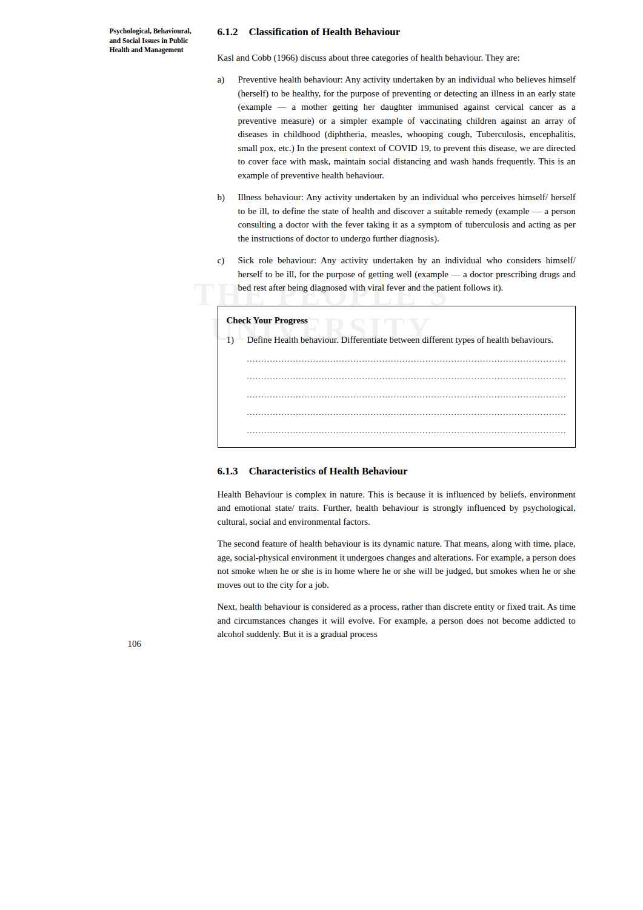THE PEOPLE'S
UNIVERSITY
Psychological, Behavioural, and Social Issues in Public Health and Management
6.1.2 Classification of Health Behaviour
Kasl and Cobb (1966) discuss about three categories of health behaviour. They are:
a) Preventive health behaviour: Any activity undertaken by an individual who believes himself (herself) to be healthy, for the purpose of preventing or detecting an illness in an early state (example — a mother getting her daughter immunised against cervical cancer as a preventive measure) or a simpler example of vaccinating children against an array of diseases in childhood (diphtheria, measles, whooping cough, Tuberculosis, encephalitis, small pox, etc.) In the present context of COVID 19, to prevent this disease, we are directed to cover face with mask, maintain social distancing and wash hands frequently. This is an example of preventive health behaviour.
b) Illness behaviour: Any activity undertaken by an individual who perceives himself/ herself to be ill, to define the state of health and discover a suitable remedy (example — a person consulting a doctor with the fever taking it as a symptom of tuberculosis and acting as per the instructions of doctor to undergo further diagnosis).
c) Sick role behaviour: Any activity undertaken by an individual who considers himself/ herself to be ill, for the purpose of getting well (example — a doctor prescribing drugs and bed rest after being diagnosed with viral fever and the patient follows it).
Check Your Progress
1) Define Health behaviour. Differentiate between different types of health behaviours.
...............................................................................................................
...............................................................................................................
...............................................................................................................
...............................................................................................................
...............................................................................................................
6.1.3 Characteristics of Health Behaviour
Health Behaviour is complex in nature. This is because it is influenced by beliefs, environment and emotional state/ traits. Further, health behaviour is strongly influenced by psychological, cultural, social and environmental factors.
The second feature of health behaviour is its dynamic nature. That means, along with time, place, age, social-physical environment it undergoes changes and alterations. For example, a person does not smoke when he or she is in home where he or she will be judged, but smokes when he or she moves out to the city for a job.
Next, health behaviour is considered as a process, rather than discrete entity or fixed trait. As time and circumstances changes it will evolve. For example, a person does not become addicted to alcohol suddenly. But it is a gradual process
106